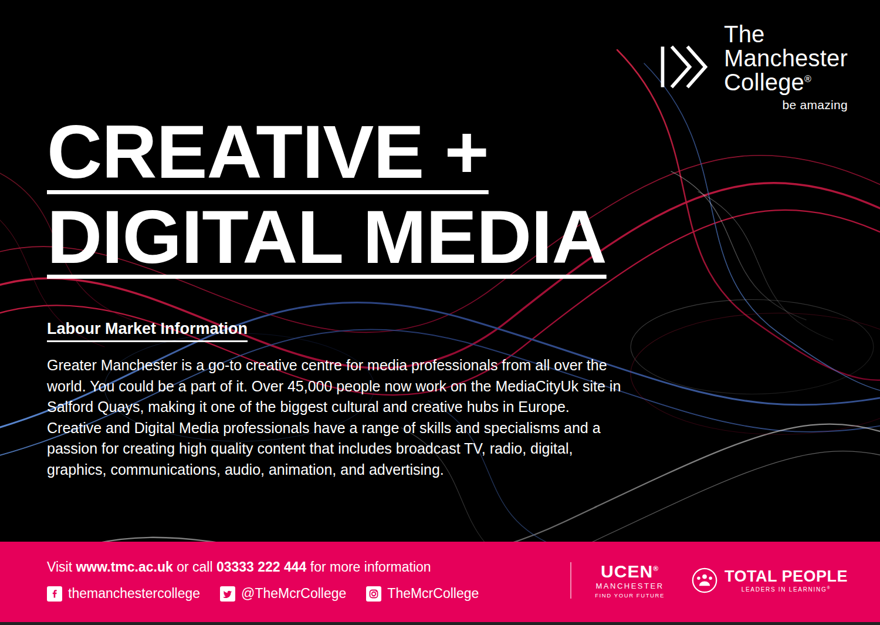The Manchester College® be amazing
Creative + Digital Media
Labour Market Information
Greater Manchester is a go-to creative centre for media professionals from all over the world. You could be a part of it. Over 45,000 people now work on the MediaCityUk site in Salford Quays, making it one of the biggest cultural and creative hubs in Europe. Creative and Digital Media professionals have a range of skills and specialisms and a passion for creating high quality content that includes broadcast TV, radio, digital, graphics, communications, audio, animation, and advertising.
Visit www.tmc.ac.uk or call 03333 222 444 for more information
themanchestercollege @TheMcrCollege TheMcrCollege
UCEN®
MANCHESTER
FIND YOUR FUTURE
TOTAL PEOPLE
LEADERS IN LEARNING®